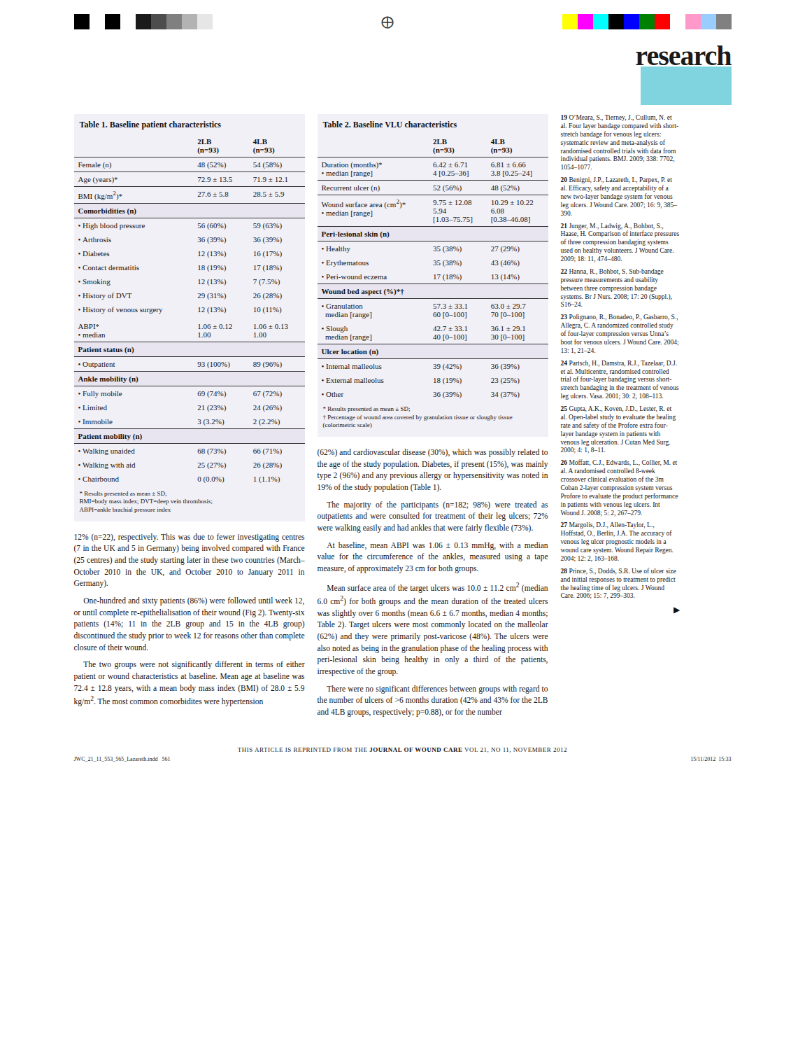⨁
research
Table 1. Baseline patient characteristics
| | 2LB (n=93) | 4LB (n=93) |
| --- | --- | --- |
| Female (n) | 48 (52%) | 54 (58%) |
| Age (years)* | 72.9 ± 13.5 | 71.9 ± 12.1 |
| BMI (kg/m 2 )* | 27.6 ± 5.8 | 28.5 ± 5.9 |
| Comorbidities (n) |
| High blood pressure | 56 (60%) | 59 (63%) |
| Arthrosis | 36 (39%) | 36 (39%) |
| Diabetes | 12 (13%) | 16 (17%) |
| Contact dermatitis | 18 (19%) | 17 (18%) |
| Smoking | 12 (13%) | 7 (7.5%) |
| History of DVT | 29 (31%) | 26 (28%) |
| History of venous surgery | 12 (13%) | 10 (11%) |
| ABPI* median | 1.06 ± 0.12 1.00 | 1.06 ± 0.13 1.00 |
| Patient status (n) |
| Outpatient | 93 (100%) | 89 (96%) |
| Ankle mobility (n) |
| Fully mobile | 69 (74%) | 67 (72%) |
| Limited | 21 (23%) | 24 (26%) |
| Immobile | 3 (3.2%) | 2 (2.2%) |
| Patient mobility (n) |
| Walking unaided | 68 (73%) | 66 (71%) |
| Walking with aid | 25 (27%) | 26 (28%) |
| Chairbound | 0 (0.0%) | 1 (1.1%) |
* Results presented as mean ± SD;
BMI=body mass index; DVT=deep vein thrombosis;
ABPI=ankle brachial pressure index
12% (n=22), respectively. This was due to fewer investigating centres (7 in the UK and 5 in Germany) being involved compared with France (25 centres) and the study starting later in these two countries (March–October 2010 in the UK, and October 2010 to January 2011 in Germany).
One-hundred and sixty patients (86%) were followed until week 12, or until complete re-epithelialisation of their wound (Fig 2). Twenty-six patients (14%; 11 in the 2LB group and 15 in the 4LB group) discontinued the study prior to week 12 for reasons other than complete closure of their wound.
The two groups were not significantly different in terms of either patient or wound characteristics at baseline. Mean age at baseline was 72.4 ± 12.8 years, with a mean body mass index (BMI) of 28.0 ± 5.9 kg/m2. The most common comorbidites were hypertension
Table 2. Baseline VLU characteristics
| | 2LB (n=93) | 4LB (n=93) |
| --- | --- | --- |
| Duration (months)* median [range] | 6.42 ± 6.71 4 [0.25–36] | 6.81 ± 6.66 3.8 [0.25–24] |
| Recurrent ulcer (n) | 52 (56%) | 48 (52%) |
| Wound surface area (cm 2 )* median [range] | 9.75 ± 12.08 5.94 [1.03–75.75] | 10.29 ± 10.22 6.08 [0.38–46.08] |
| Peri-lesional skin (n) |
| Healthy | 35 (38%) | 27 (29%) |
| Erythematous | 35 (38%) | 43 (46%) |
| Peri-wound eczema | 17 (18%) | 13 (14%) |
| Wound bed aspect (%)*† |
| Granulation median [range] | 57.3 ± 33.1 60 [0–100] | 63.0 ± 29.7 70 [0–100] |
| Slough median [range] | 42.7 ± 33.1 40 [0–100] | 36.1 ± 29.1 30 [0–100] |
| Ulcer location (n) |
| Internal malleolus | 39 (42%) | 36 (39%) |
| External malleolus | 18 (19%) | 23 (25%) |
| Other | 36 (39%) | 34 (37%) |
* Results presented as mean ± SD;
† Percentage of wound area covered by granulation tissue or sloughy tissue (colorimetric scale)
(62%) and cardiovascular disease (30%), which was possibly related to the age of the study population. Diabetes, if present (15%), was mainly type 2 (96%) and any previous allergy or hypersensitivity was noted in 19% of the study population (Table 1).
The majority of the participants (n=182; 98%) were treated as outpatients and were consulted for treatment of their leg ulcers; 72% were walking easily and had ankles that were fairly flexible (73%).
At baseline, mean ABPI was 1.06 ± 0.13 mmHg, with a median value for the circumference of the ankles, measured using a tape measure, of approximately 23 cm for both groups.
Mean surface area of the target ulcers was 10.0 ± 11.2 cm2 (median 6.0 cm2) for both groups and the mean duration of the treated ulcers was slightly over 6 months (mean 6.6 ± 6.7 months, median 4 months; Table 2). Target ulcers were most commonly located on the malleolar (62%) and they were primarily post-varicose (48%). The ulcers were also noted as being in the granulation phase of the healing process with peri-lesional skin being healthy in only a third of the patients, irrespective of the group.
There were no significant differences between groups with regard to the number of ulcers of >6 months duration (42% and 43% for the 2LB and 4LB groups, respectively; p=0.88), or for the number
19 O’Meara, S., Tierney, J., Cullum, N. et al. Four layer bandage compared with short-stretch bandage for venous leg ulcers: systematic review and meta-analysis of randomised controlled trials with data from individual patients. BMJ. 2009; 338: 7702, 1054–1077.
20 Benigni, J.P., Lazareth, I., Parpex, P. et al. Efficacy, safety and acceptability of a new two-layer bandage system for venous leg ulcers. J Wound Care. 2007; 16: 9, 385–390.
21 Junger, M., Ladwig, A., Bohbot, S., Haase, H. Comparison of interface pressures of three compression bandaging systems used on healthy volunteers. J Wound Care. 2009; 18: 11, 474–480.
22 Hanna, R., Bohbot, S. Sub-bandage pressure measurements and usability between three compression bandage systems. Br J Nurs. 2008; 17: 20 (Suppl.), S16–24.
23 Polignano, R., Bonadeo, P., Gasbarro, S., Allegra, C. A randomized controlled study of four-layer compression versus Unna’s boot for venous ulcers. J Wound Care. 2004; 13: 1, 21–24.
24 Partsch, H., Damstra, R.J., Tazelaar, D.J. et al. Multicentre, randomised controlled trial of four-layer bandaging versus short-stretch bandaging in the treatment of venous leg ulcers. Vasa. 2001; 30: 2, 108–113.
25 Gupta, A.K., Koven, J.D., Lester, R. et al. Open-label study to evaluate the healing rate and safety of the Profore extra four-layer bandage system in patients with venous leg ulceration. J Cutan Med Surg. 2000; 4: 1, 8–11.
26 Moffatt, C.J., Edwards, L., Collier, M. et al. A randomised controlled 8-week crossover clinical evaluation of the 3m Coban 2-layer compression system versus Profore to evaluate the product performance in patients with venous leg ulcers. Int Wound J. 2008; 5: 2, 267–279.
27 Margolis, D.J., Allen-Taylor, L., Hoffstad, O., Berlin, J.A. The accuracy of venous leg ulcer prognostic models in a wound care system. Wound Repair Regen. 2004; 12: 2, 163–168.
28 Prince, S., Dodds, S.R. Use of ulcer size and initial responses to treatment to predict the healing time of leg ulcers. J Wound Care. 2006; 15: 7, 299–303.
▶
This article is reprinted from the Journal of Wound Care Vol 21, No 11, November 2012
JWC_21_11_553_565_Lazareth.indd 561
15/11/2012 15:33